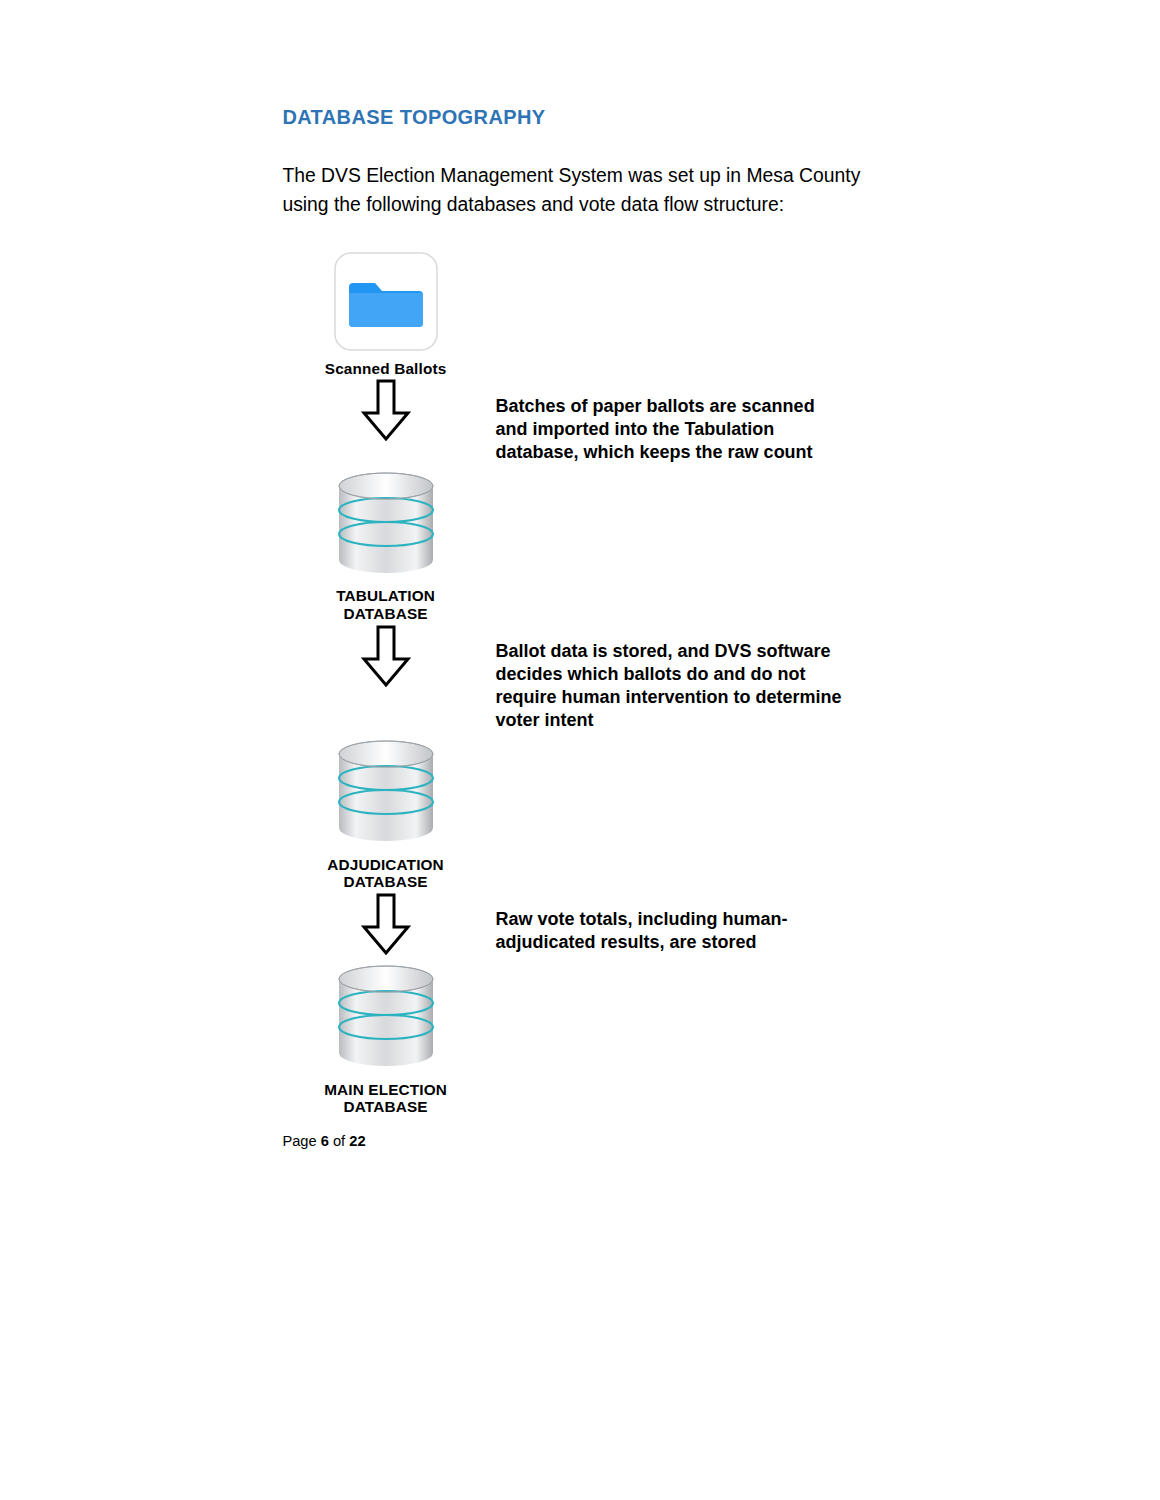DATABASE TOPOGRAPHY
The DVS Election Management System was set up in Mesa County using the following databases and vote data flow structure:
Scanned Ballots
Batches of paper ballots are scanned
and imported into the Tabulation
database, which keeps the raw count
TABULATION
DATABASE
Ballot data is stored, and DVS software
decides which ballots do and do not
require human intervention to determine
voter intent
ADJUDICATION
DATABASE
Raw vote totals, including human-
adjudicated results, are stored
MAIN ELECTION
DATABASE
Page 6 of 22